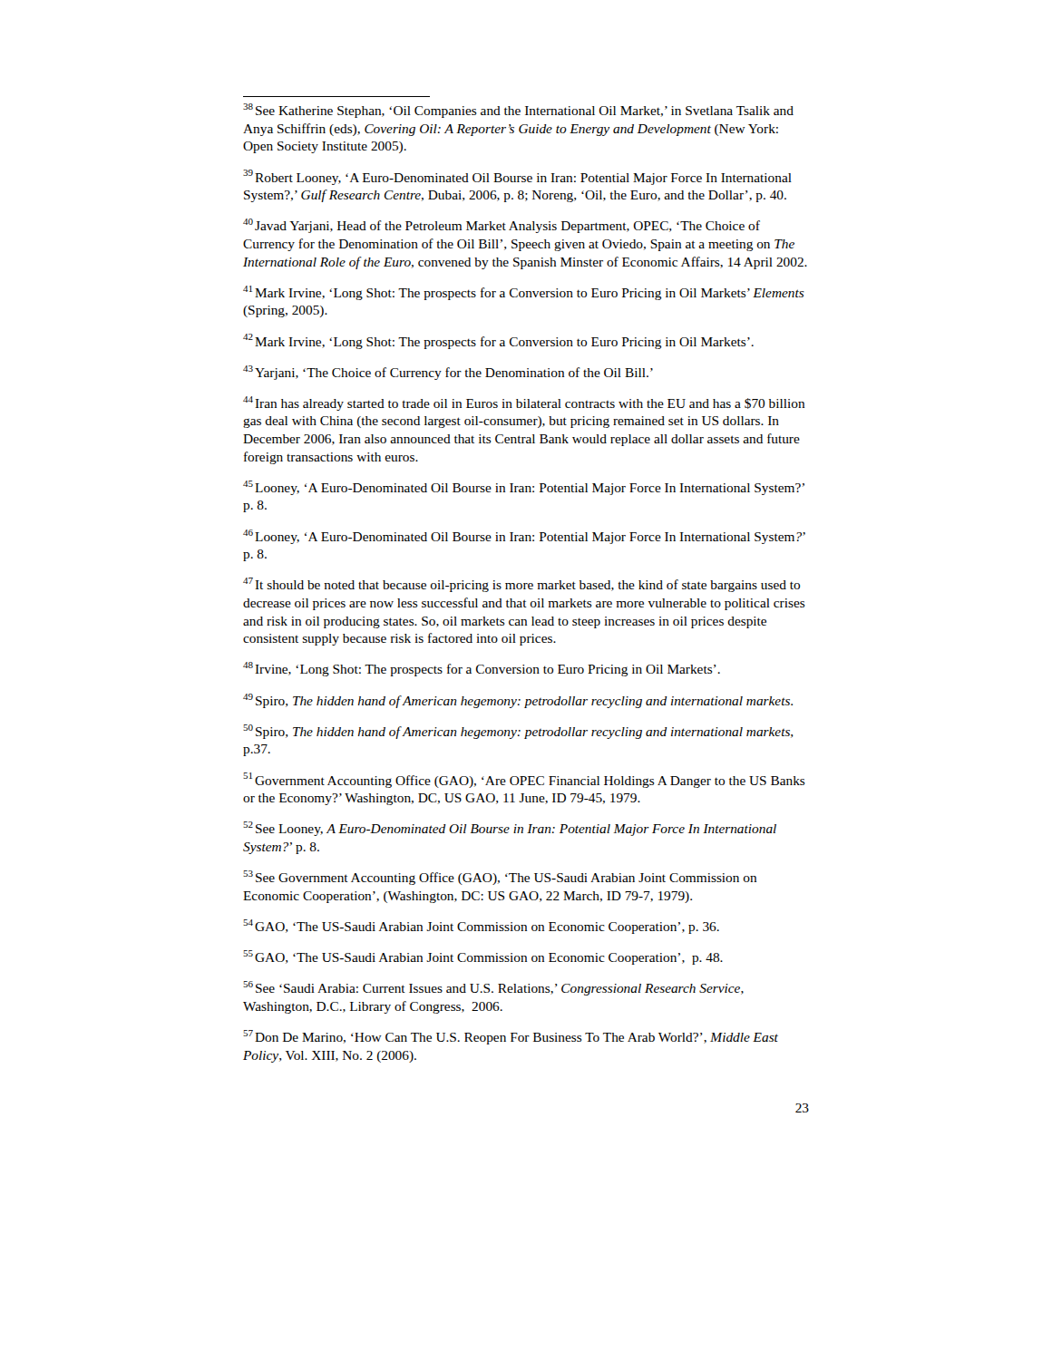38See Katherine Stephan, ‘Oil Companies and the International Oil Market,’ in Svetlana Tsalik and Anya Schiffrin (eds), Covering Oil: A Reporter’s Guide to Energy and Development (New York: Open Society Institute 2005).
39Robert Looney, ‘A Euro-Denominated Oil Bourse in Iran: Potential Major Force In International System?,’ Gulf Research Centre, Dubai, 2006, p. 8; Noreng, ‘Oil, the Euro, and the Dollar’, p. 40.
40Javad Yarjani, Head of the Petroleum Market Analysis Department, OPEC, ‘The Choice of Currency for the Denomination of the Oil Bill’, Speech given at Oviedo, Spain at a meeting on The International Role of the Euro, convened by the Spanish Minster of Economic Affairs, 14 April 2002.
41Mark Irvine, ‘Long Shot: The prospects for a Conversion to Euro Pricing in Oil Markets’ Elements (Spring, 2005).
42Mark Irvine, ‘Long Shot: The prospects for a Conversion to Euro Pricing in Oil Markets’.
43Yarjani, ‘The Choice of Currency for the Denomination of the Oil Bill.’
44Iran has already started to trade oil in Euros in bilateral contracts with the EU and has a $70 billion gas deal with China (the second largest oil-consumer), but pricing remained set in US dollars. In December 2006, Iran also announced that its Central Bank would replace all dollar assets and future foreign transactions with euros.
45Looney, ‘A Euro-Denominated Oil Bourse in Iran: Potential Major Force In International System?’ p. 8.
46Looney, ‘A Euro-Denominated Oil Bourse in Iran: Potential Major Force In International System?’ p. 8.
47It should be noted that because oil-pricing is more market based, the kind of state bargains used to decrease oil prices are now less successful and that oil markets are more vulnerable to political crises and risk in oil producing states. So, oil markets can lead to steep increases in oil prices despite consistent supply because risk is factored into oil prices.
48Irvine, ‘Long Shot: The prospects for a Conversion to Euro Pricing in Oil Markets’.
49Spiro, The hidden hand of American hegemony: petrodollar recycling and international markets.
50Spiro, The hidden hand of American hegemony: petrodollar recycling and international markets, p.37.
51Government Accounting Office (GAO), ‘Are OPEC Financial Holdings A Danger to the US Banks or the Economy?’ Washington, DC, US GAO, 11 June, ID 79-45, 1979.
52See Looney, A Euro-Denominated Oil Bourse in Iran: Potential Major Force In International System?’ p. 8.
53See Government Accounting Office (GAO), ‘The US-Saudi Arabian Joint Commission on Economic Cooperation’, (Washington, DC: US GAO, 22 March, ID 79-7, 1979).
54GAO, ‘The US-Saudi Arabian Joint Commission on Economic Cooperation’, p. 36.
55GAO, ‘The US-Saudi Arabian Joint Commission on Economic Cooperation’, p. 48.
56See ‘Saudi Arabia: Current Issues and U.S. Relations,’ Congressional Research Service, Washington, D.C., Library of Congress, 2006.
57Don De Marino, ‘How Can The U.S. Reopen For Business To The Arab World?’, Middle East Policy, Vol. XIII, No. 2 (2006).
23